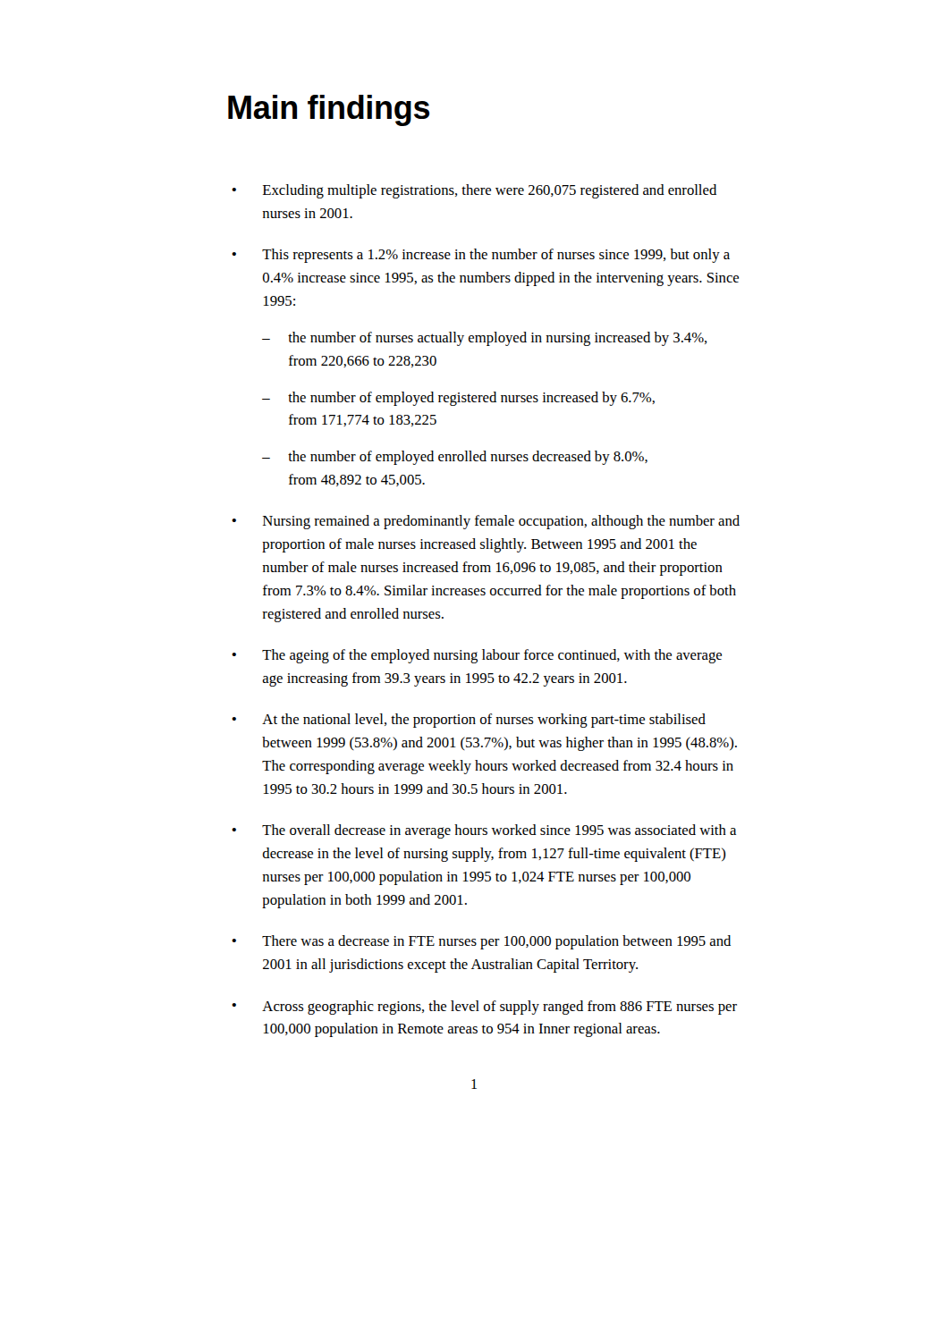Main findings
Excluding multiple registrations, there were 260,075 registered and enrolled nurses in 2001.
This represents a 1.2% increase in the number of nurses since 1999, but only a 0.4% increase since 1995, as the numbers dipped in the intervening years. Since 1995:
the number of nurses actually employed in nursing increased by 3.4%,
from 220,666 to 228,230
the number of employed registered nurses increased by 6.7%,
from 171,774 to 183,225
the number of employed enrolled nurses decreased by 8.0%,
from 48,892 to 45,005.
Nursing remained a predominantly female occupation, although the number and proportion of male nurses increased slightly. Between 1995 and 2001 the number of male nurses increased from 16,096 to 19,085, and their proportion from 7.3% to 8.4%. Similar increases occurred for the male proportions of both registered and enrolled nurses.
The ageing of the employed nursing labour force continued, with the average age increasing from 39.3 years in 1995 to 42.2 years in 2001.
At the national level, the proportion of nurses working part-time stabilised between 1999 (53.8%) and 2001 (53.7%), but was higher than in 1995 (48.8%). The corresponding average weekly hours worked decreased from 32.4 hours in 1995 to 30.2 hours in 1999 and 30.5 hours in 2001.
The overall decrease in average hours worked since 1995 was associated with a decrease in the level of nursing supply, from 1,127 full-time equivalent (FTE) nurses per 100,000 population in 1995 to 1,024 FTE nurses per 100,000 population in both 1999 and 2001.
There was a decrease in FTE nurses per 100,000 population between 1995 and 2001 in all jurisdictions except the Australian Capital Territory.
Across geographic regions, the level of supply ranged from 886 FTE nurses per 100,000 population in Remote areas to 954 in Inner regional areas.
1